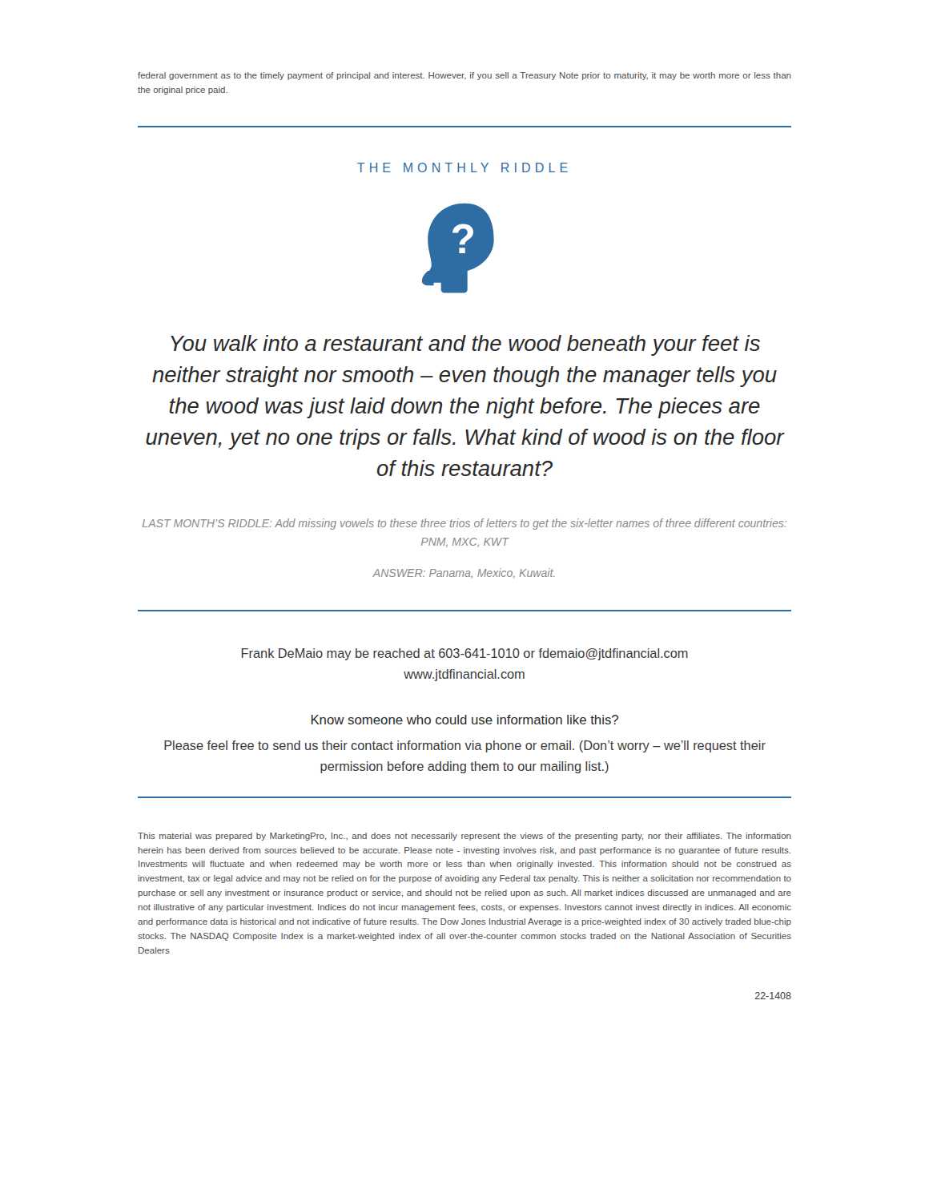federal government as to the timely payment of principal and interest. However, if you sell a Treasury Note prior to maturity, it may be worth more or less than the original price paid.
The Monthly Riddle
?
You walk into a restaurant and the wood beneath your feet is neither straight nor smooth – even though the manager tells you the wood was just laid down the night before. The pieces are uneven, yet no one trips or falls. What kind of wood is on the floor of this restaurant?
LAST MONTH’S RIDDLE: Add missing vowels to these three trios of letters to get the six-letter names of three different countries: PNM, MXC, KWT
ANSWER: Panama, Mexico, Kuwait.
Frank DeMaio may be reached at 603-641-1010 or fdemaio@jtdfinancial.com
www.jtdfinancial.com
Know someone who could use information like this?
Please feel free to send us their contact information via phone or email. (Don’t worry – we’ll request their permission before adding them to our mailing list.)
This material was prepared by MarketingPro, Inc., and does not necessarily represent the views of the presenting party, nor their affiliates. The information herein has been derived from sources believed to be accurate. Please note - investing involves risk, and past performance is no guarantee of future results. Investments will fluctuate and when redeemed may be worth more or less than when originally invested. This information should not be construed as investment, tax or legal advice and may not be relied on for the purpose of avoiding any Federal tax penalty. This is neither a solicitation nor recommendation to purchase or sell any investment or insurance product or service, and should not be relied upon as such. All market indices discussed are unmanaged and are not illustrative of any particular investment. Indices do not incur management fees, costs, or expenses. Investors cannot invest directly in indices. All economic and performance data is historical and not indicative of future results. The Dow Jones Industrial Average is a price-weighted index of 30 actively traded blue-chip stocks. The NASDAQ Composite Index is a market-weighted index of all over-the-counter common stocks traded on the National Association of Securities Dealers
22-1408